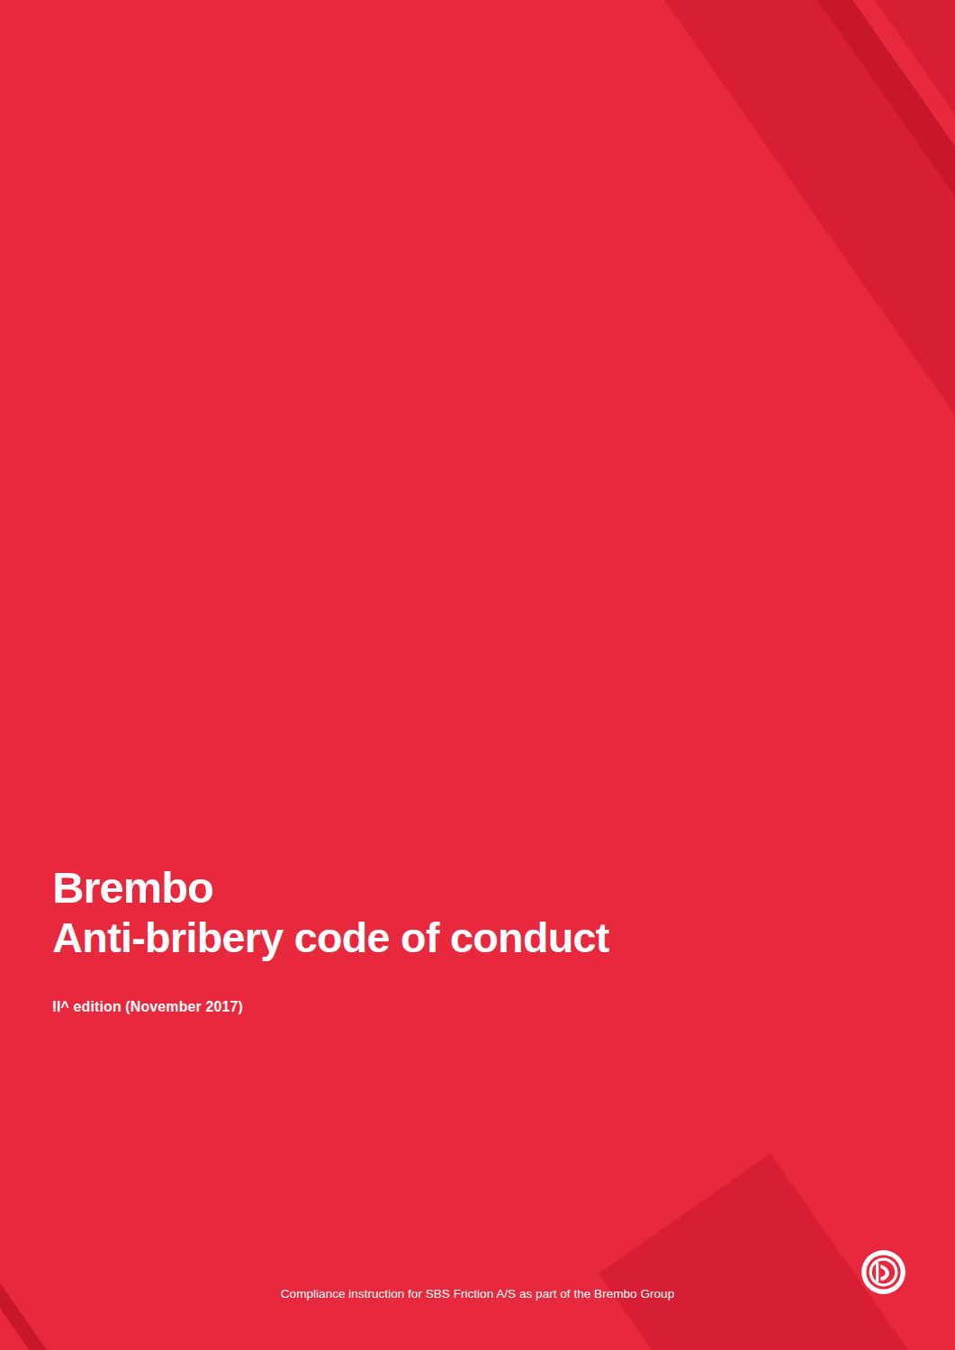Brembo
Anti-bribery code of conduct
II^ edition (November 2017)
Compliance instruction for SBS Friction A/S as part of the Brembo Group